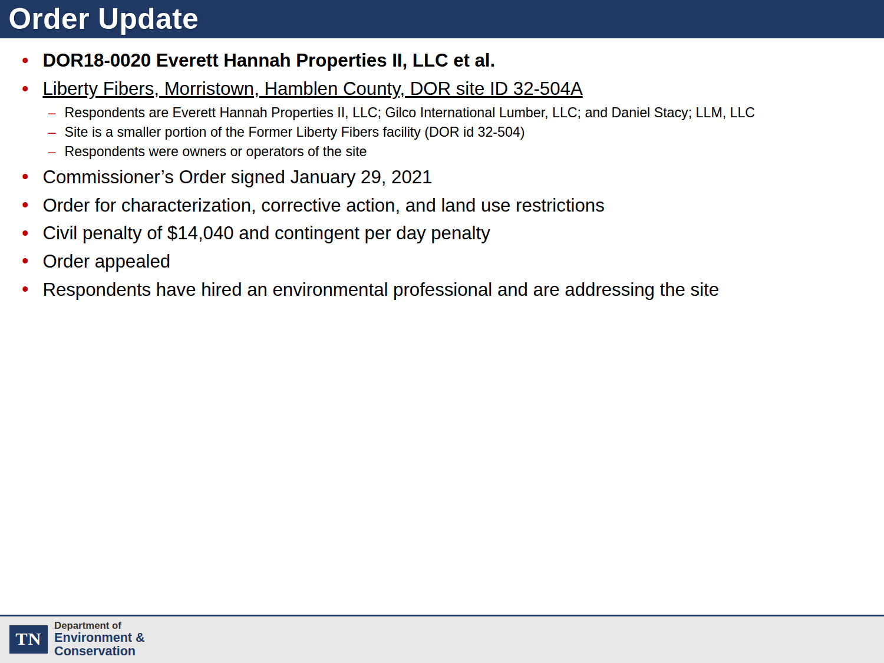Order Update
DOR18-0020 Everett Hannah Properties II, LLC et al.
Liberty Fibers, Morristown, Hamblen County, DOR site ID 32-504A
Respondents are Everett Hannah Properties II, LLC; Gilco International Lumber, LLC; and Daniel Stacy; LLM, LLC
Site is a smaller portion of the Former Liberty Fibers facility (DOR id 32-504)
Respondents were owners or operators of the site
Commissioner’s Order signed January 29, 2021
Order for characterization, corrective action, and land use restrictions
Civil penalty of $14,040 and contingent per day penalty
Order appealed
Respondents have hired an environmental professional and are addressing the site
TN
Department of
Environment &
Conservation